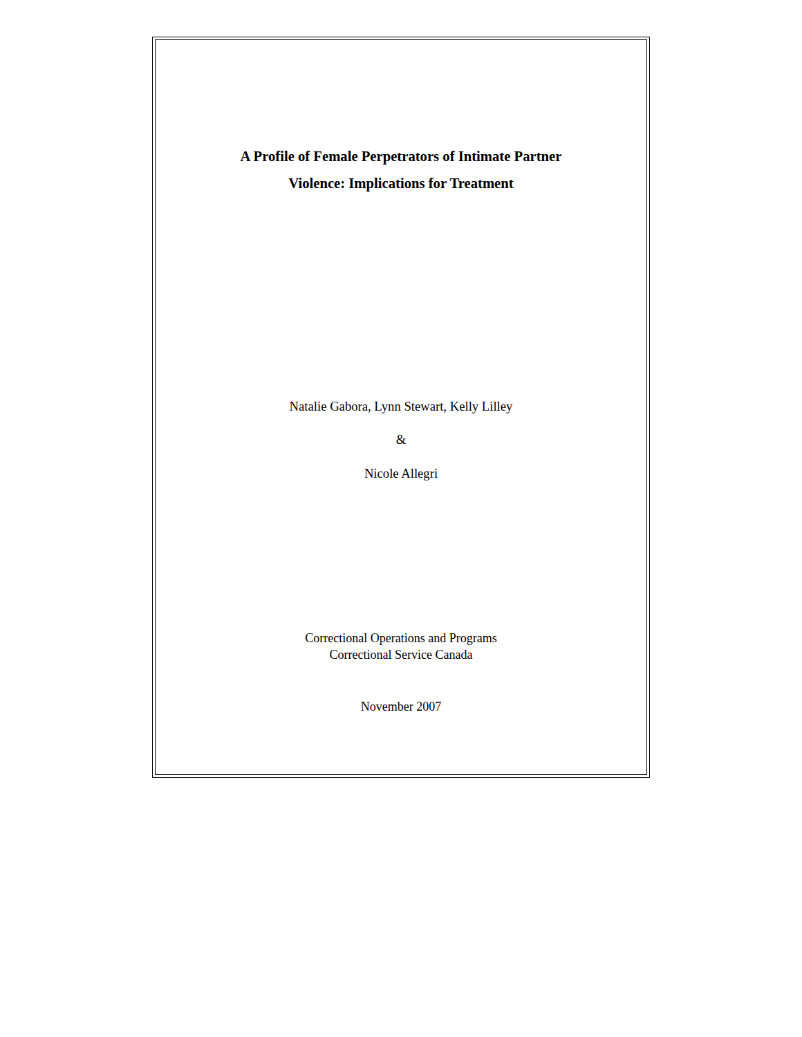A Profile of Female Perpetrators of Intimate Partner
Violence: Implications for Treatment
Natalie Gabora, Lynn Stewart, Kelly Lilley
&
Nicole Allegri
Correctional Operations and Programs
Correctional Service Canada
November 2007